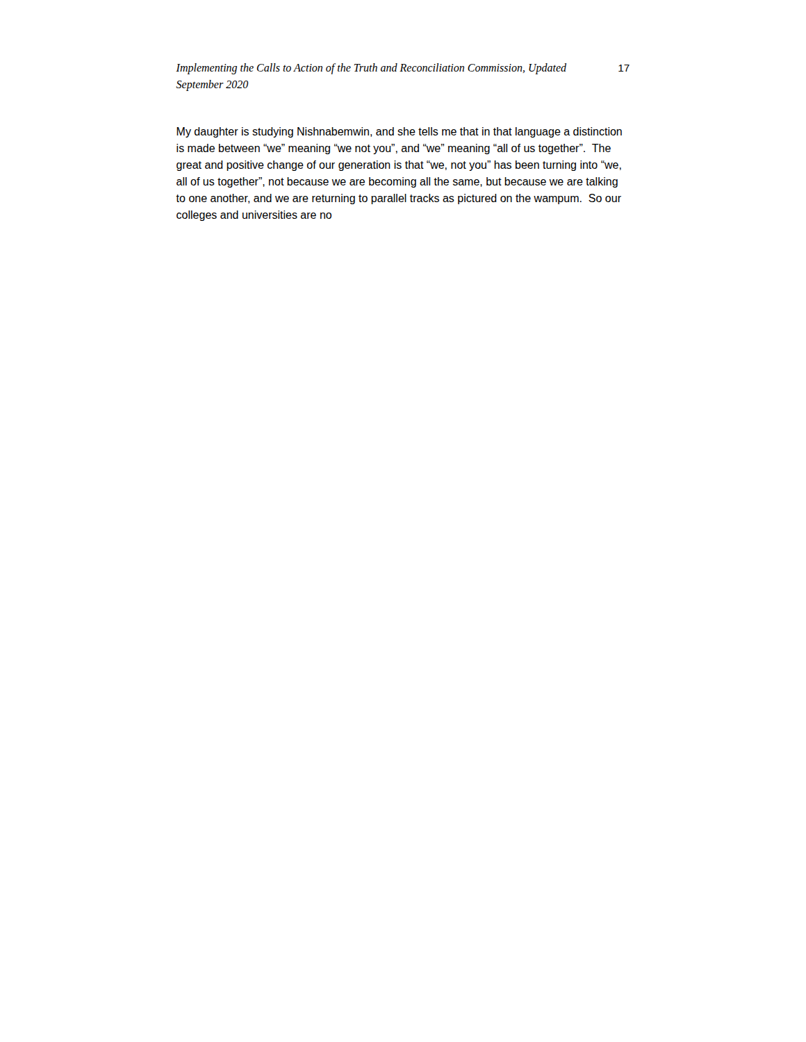Implementing the Calls to Action of the Truth and Reconciliation Commission, Updated September 2020 17
My daughter is studying Nishnabemwin, and she tells me that in that language a distinction is made between “we” meaning “we not you”, and “we” meaning “all of us together”. The great and positive change of our generation is that “we, not you” has been turning into “we, all of us together”, not because we are becoming all the same, but because we are talking to one another, and we are returning to parallel tracks as pictured on the wampum. So our colleges and universities are no